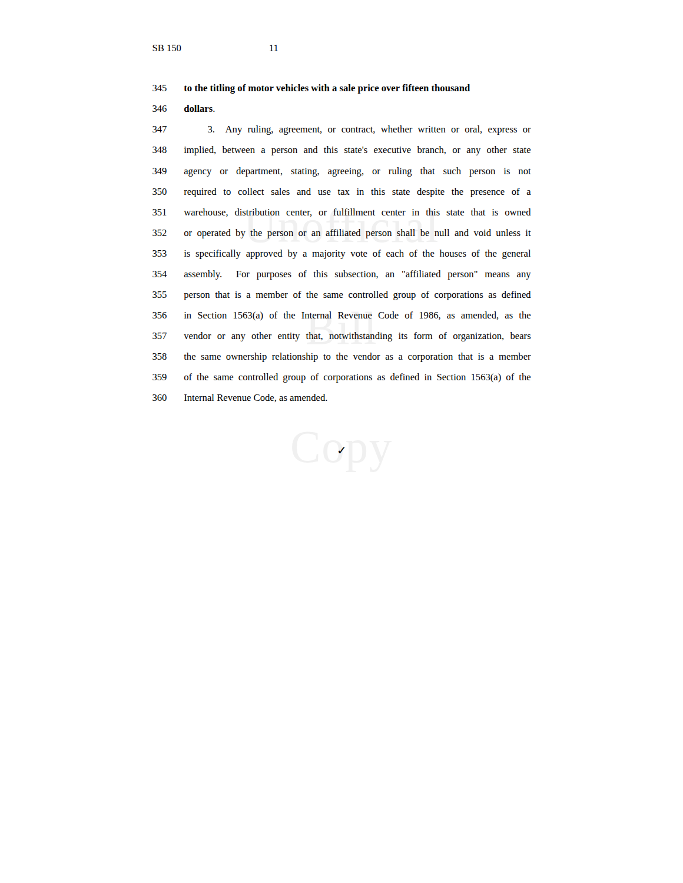Unofficial
Bill
Copy
SB 150 11
345 to the titling of motor vehicles with a sale price over fifteen thousand
346 dollars.
347 3. Any ruling, agreement, or contract, whether written or oral, express or
348 implied, between a person and this state's executive branch, or any other state
349 agency or department, stating, agreeing, or ruling that such person is not
350 required to collect sales and use tax in this state despite the presence of a
351 warehouse, distribution center, or fulfillment center in this state that is owned
352 or operated by the person or an affiliated person shall be null and void unless it
353 is specifically approved by a majority vote of each of the houses of the general
354 assembly. For purposes of this subsection, an "affiliated person" means any
355 person that is a member of the same controlled group of corporations as defined
356 in Section 1563(a) of the Internal Revenue Code of 1986, as amended, as the
357 vendor or any other entity that, notwithstanding its form of organization, bears
358 the same ownership relationship to the vendor as a corporation that is a member
359 of the same controlled group of corporations as defined in Section 1563(a) of the
360 Internal Revenue Code, as amended.
✓